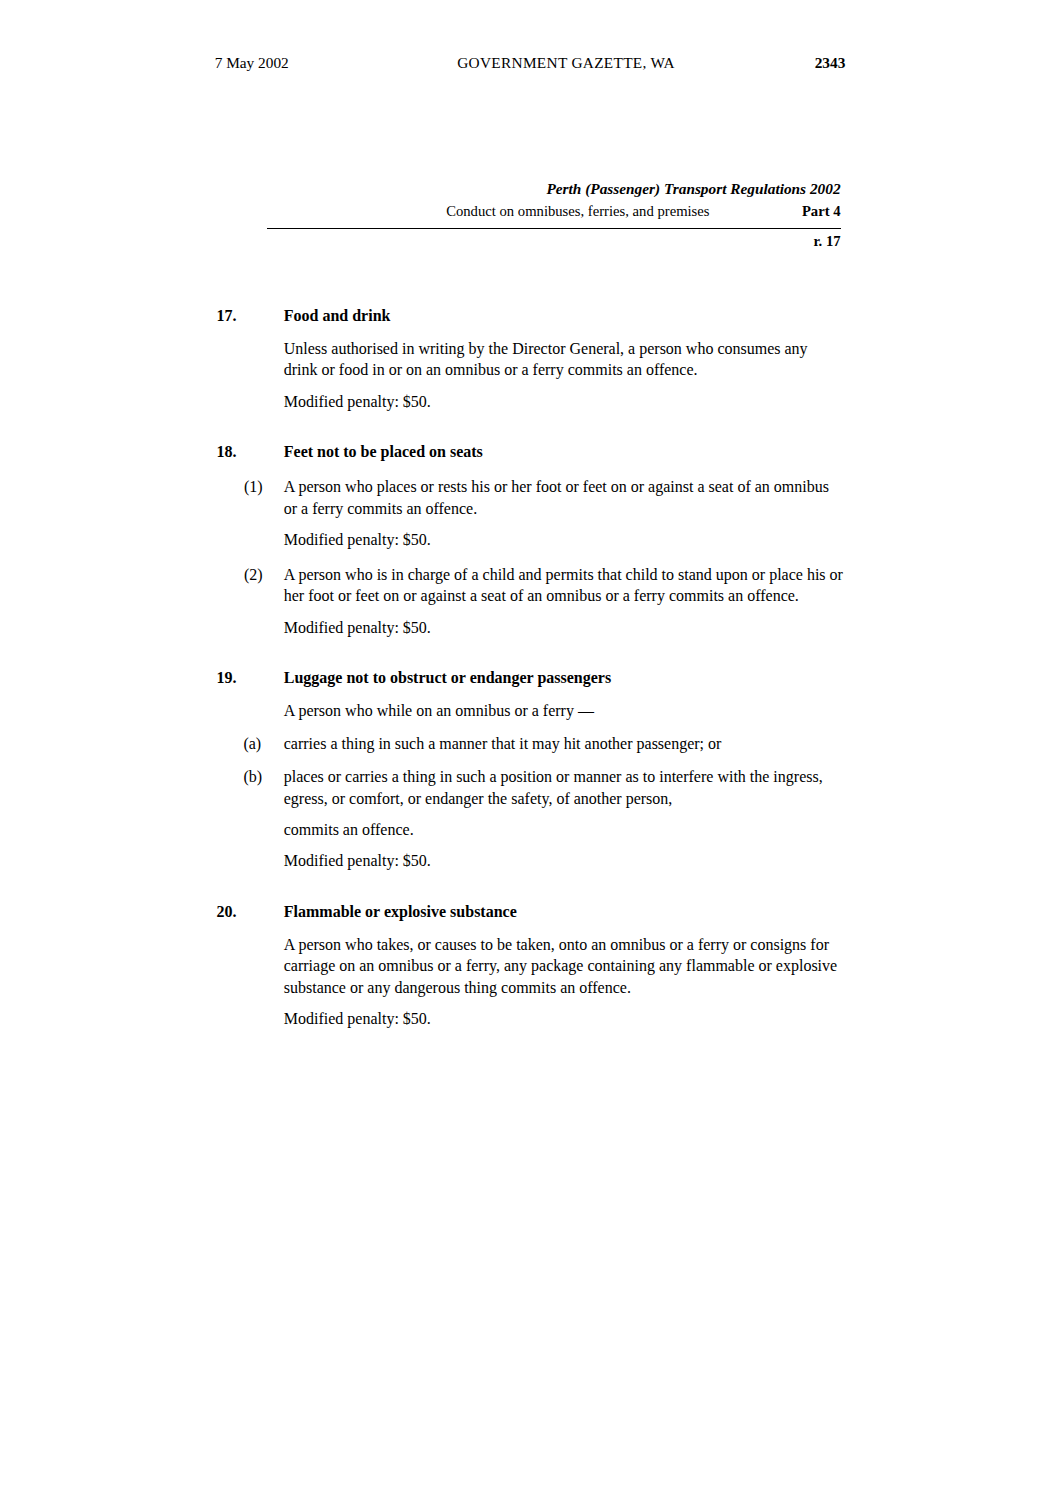7 May 2002
GOVERNMENT GAZETTE, WA
2343
Perth (Passenger) Transport Regulations 2002
Conduct on omnibuses, ferries, and premises
Part 4
r. 17
17.
Food and drink
Unless authorised in writing by the Director General, a person who consumes any drink or food in or on an omnibus or a ferry commits an offence.
Modified penalty: $50.
18.
Feet not to be placed on seats
(1)
A person who places or rests his or her foot or feet on or against a seat of an omnibus or a ferry commits an offence.
Modified penalty: $50.
(2)
A person who is in charge of a child and permits that child to stand upon or place his or her foot or feet on or against a seat of an omnibus or a ferry commits an offence.
Modified penalty: $50.
19.
Luggage not to obstruct or endanger passengers
A person who while on an omnibus or a ferry —
(a)
carries a thing in such a manner that it may hit another passenger; or
(b)
places or carries a thing in such a position or manner as to interfere with the ingress, egress, or comfort, or endanger the safety, of another person,
commits an offence.
Modified penalty: $50.
20.
Flammable or explosive substance
A person who takes, or causes to be taken, onto an omnibus or a ferry or consigns for carriage on an omnibus or a ferry, any package containing any flammable or explosive substance or any dangerous thing commits an offence.
Modified penalty: $50.